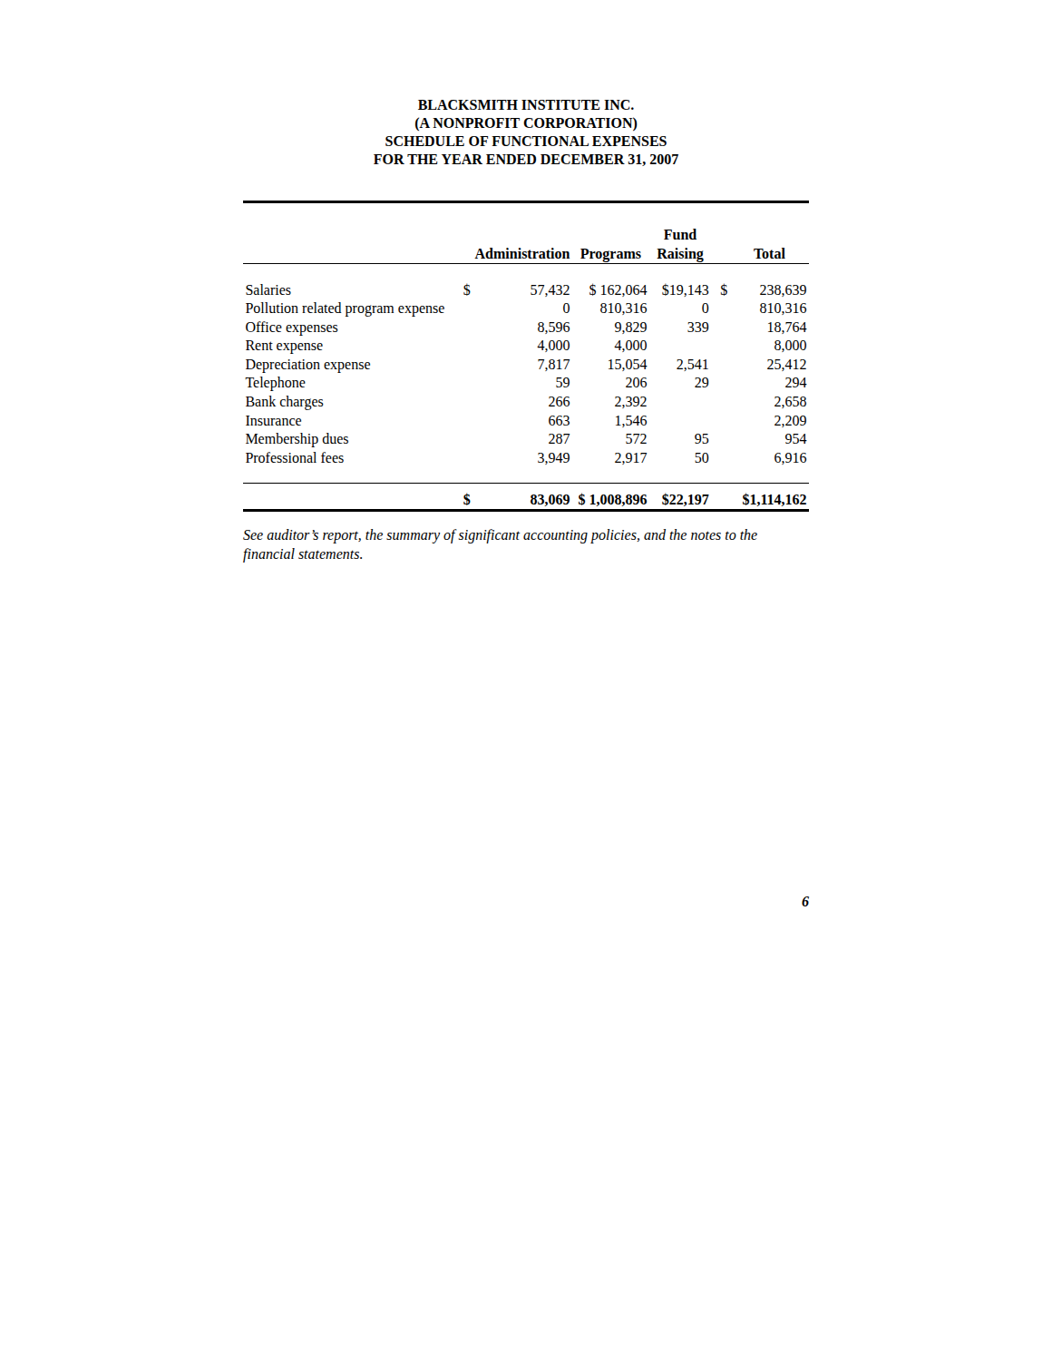BLACKSMITH INSTITUTE INC.
(A NONPROFIT CORPORATION)
SCHEDULE OF FUNCTIONAL EXPENSES
FOR THE YEAR ENDED DECEMBER 31, 2007
| | | | | Fund | | |
| | | Administration | Programs | Raising | | Total |
| Salaries | $ | 57,432 | $ 162,064 | $19,143 | $ | 238,639 |
| Pollution related program expense | | 0 | 810,316 | 0 | | 810,316 |
| Office expenses | | 8,596 | 9,829 | 339 | | 18,764 |
| Rent expense | | 4,000 | 4,000 | | | 8,000 |
| Depreciation expense | | 7,817 | 15,054 | 2,541 | | 25,412 |
| Telephone | | 59 | 206 | 29 | | 294 |
| Bank charges | | 266 | 2,392 | | | 2,658 |
| Insurance | | 663 | 1,546 | | | 2,209 |
| Membership dues | | 287 | 572 | 95 | | 954 |
| Professional fees | | 3,949 | 2,917 | 50 | | 6,916 |
| | $ | 83,069 | $ 1,008,896 | $22,197 | | $1,114,162 |
See auditor’s report, the summary of significant accounting policies, and the notes to the financial statements.
6